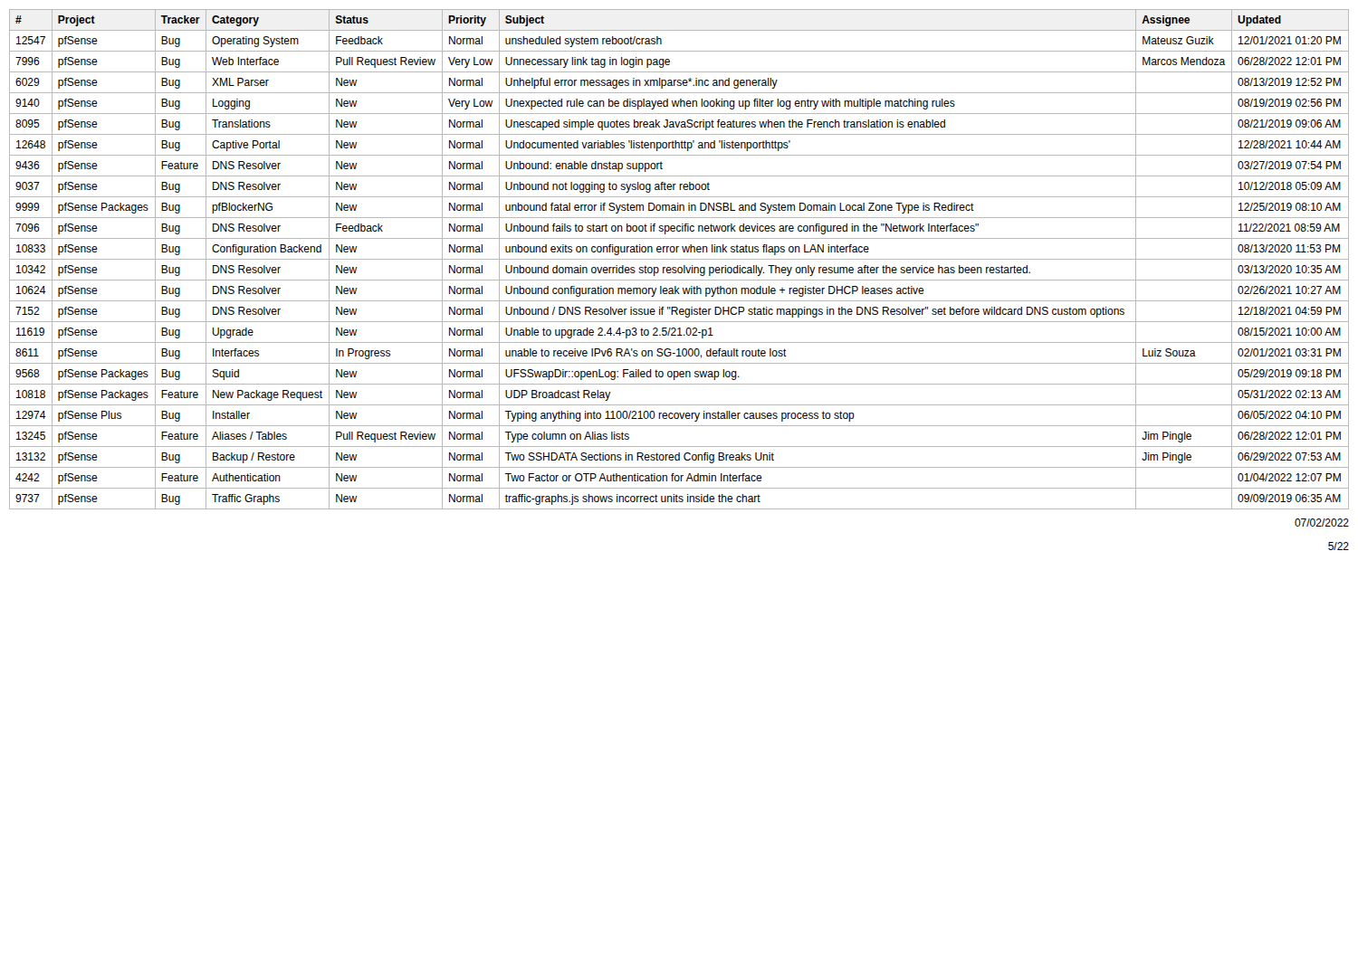| # | Project | Tracker | Category | Status | Priority | Subject | Assignee | Updated |
| --- | --- | --- | --- | --- | --- | --- | --- | --- |
| 12547 | pfSense | Bug | Operating System | Feedback | Normal | unsheduled system reboot/crash | Mateusz Guzik | 12/01/2021 01:20 PM |
| 7996 | pfSense | Bug | Web Interface | Pull Request Review | Very Low | Unnecessary link tag in login page | Marcos Mendoza | 06/28/2022 12:01 PM |
| 6029 | pfSense | Bug | XML Parser | New | Normal | Unhelpful error messages in xmlparse*.inc and generally | | 08/13/2019 12:52 PM |
| 9140 | pfSense | Bug | Logging | New | Very Low | Unexpected rule can be displayed when looking up filter log entry with multiple matching rules | | 08/19/2019 02:56 PM |
| 8095 | pfSense | Bug | Translations | New | Normal | Unescaped simple quotes break JavaScript features when the French translation is enabled | | 08/21/2019 09:06 AM |
| 12648 | pfSense | Bug | Captive Portal | New | Normal | Undocumented variables 'listenporthttp' and 'listenporthttps' | | 12/28/2021 10:44 AM |
| 9436 | pfSense | Feature | DNS Resolver | New | Normal | Unbound: enable dnstap support | | 03/27/2019 07:54 PM |
| 9037 | pfSense | Bug | DNS Resolver | New | Normal | Unbound not logging to syslog after reboot | | 10/12/2018 05:09 AM |
| 9999 | pfSense Packages | Bug | pfBlockerNG | New | Normal | unbound fatal error if System Domain in DNSBL and System Domain Local Zone Type is Redirect | | 12/25/2019 08:10 AM |
| 7096 | pfSense | Bug | DNS Resolver | Feedback | Normal | Unbound fails to start on boot if specific network devices are configured in the "Network Interfaces" | | 11/22/2021 08:59 AM |
| 10833 | pfSense | Bug | Configuration Backend | New | Normal | unbound exits on configuration error when link status flaps on LAN interface | | 08/13/2020 11:53 PM |
| 10342 | pfSense | Bug | DNS Resolver | New | Normal | Unbound domain overrides stop resolving periodically. They only resume after the service has been restarted. | | 03/13/2020 10:35 AM |
| 10624 | pfSense | Bug | DNS Resolver | New | Normal | Unbound configuration memory leak with python module + register DHCP leases active | | 02/26/2021 10:27 AM |
| 7152 | pfSense | Bug | DNS Resolver | New | Normal | Unbound / DNS Resolver issue if "Register DHCP static mappings in the DNS Resolver" set before wildcard DNS custom options | | 12/18/2021 04:59 PM |
| 11619 | pfSense | Bug | Upgrade | New | Normal | Unable to upgrade 2.4.4-p3 to 2.5/21.02-p1 | | 08/15/2021 10:00 AM |
| 8611 | pfSense | Bug | Interfaces | In Progress | Normal | unable to receive IPv6 RA's on SG-1000, default route lost | Luiz Souza | 02/01/2021 03:31 PM |
| 9568 | pfSense Packages | Bug | Squid | New | Normal | UFSSwapDir::openLog: Failed to open swap log. | | 05/29/2019 09:18 PM |
| 10818 | pfSense Packages | Feature | New Package Request | New | Normal | UDP Broadcast Relay | | 05/31/2022 02:13 AM |
| 12974 | pfSense Plus | Bug | Installer | New | Normal | Typing anything into 1100/2100 recovery installer causes process to stop | | 06/05/2022 04:10 PM |
| 13245 | pfSense | Feature | Aliases / Tables | Pull Request Review | Normal | Type column on Alias lists | Jim Pingle | 06/28/2022 12:01 PM |
| 13132 | pfSense | Bug | Backup / Restore | New | Normal | Two SSHDATA Sections in Restored Config Breaks Unit | Jim Pingle | 06/29/2022 07:53 AM |
| 4242 | pfSense | Feature | Authentication | New | Normal | Two Factor or OTP Authentication for Admin Interface | | 01/04/2022 12:07 PM |
| 9737 | pfSense | Bug | Traffic Graphs | New | Normal | traffic-graphs.js shows incorrect units inside the chart | | 09/09/2019 06:35 AM |
07/02/2022
5/22